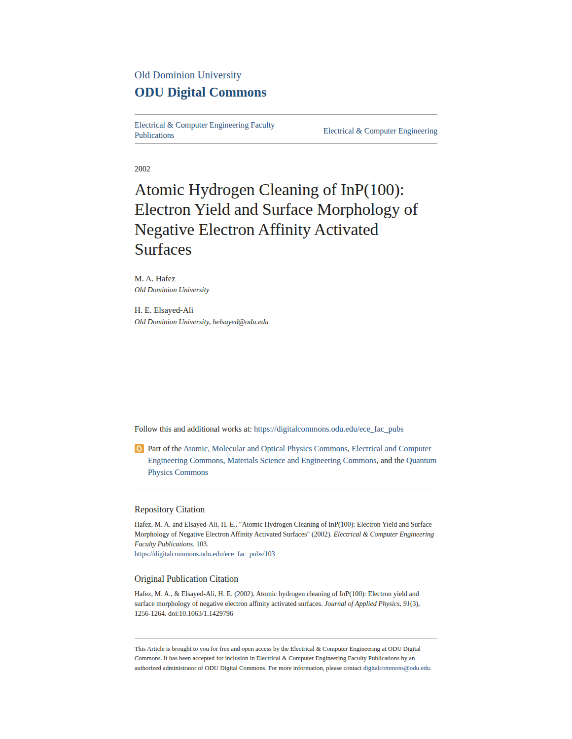Old Dominion University
ODU Digital Commons
Electrical & Computer Engineering Faculty Publications
Electrical & Computer Engineering
2002
Atomic Hydrogen Cleaning of InP(100): Electron Yield and Surface Morphology of Negative Electron Affinity Activated Surfaces
M. A. Hafez
Old Dominion University
H. E. Elsayed-Ali
Old Dominion University, helsayed@odu.edu
Follow this and additional works at: https://digitalcommons.odu.edu/ece_fac_pubs
Part of the Atomic, Molecular and Optical Physics Commons, Electrical and Computer Engineering Commons, Materials Science and Engineering Commons, and the Quantum Physics Commons
Repository Citation
Hafez, M. A. and Elsayed-Ali, H. E., "Atomic Hydrogen Cleaning of InP(100): Electron Yield and Surface Morphology of Negative Electron Affinity Activated Surfaces" (2002). Electrical & Computer Engineering Faculty Publications. 103.
https://digitalcommons.odu.edu/ece_fac_pubs/103
Original Publication Citation
Hafez, M. A., & Elsayed-Ali, H. E. (2002). Atomic hydrogen cleaning of InP(100): Electron yield and surface morphology of negative electron affinity activated surfaces. Journal of Applied Physics, 91(3), 1256-1264. doi:10.1063/1.1429796
This Article is brought to you for free and open access by the Electrical & Computer Engineering at ODU Digital Commons. It has been accepted for inclusion in Electrical & Computer Engineering Faculty Publications by an authorized administrator of ODU Digital Commons. For more information, please contact digitalcommons@odu.edu.